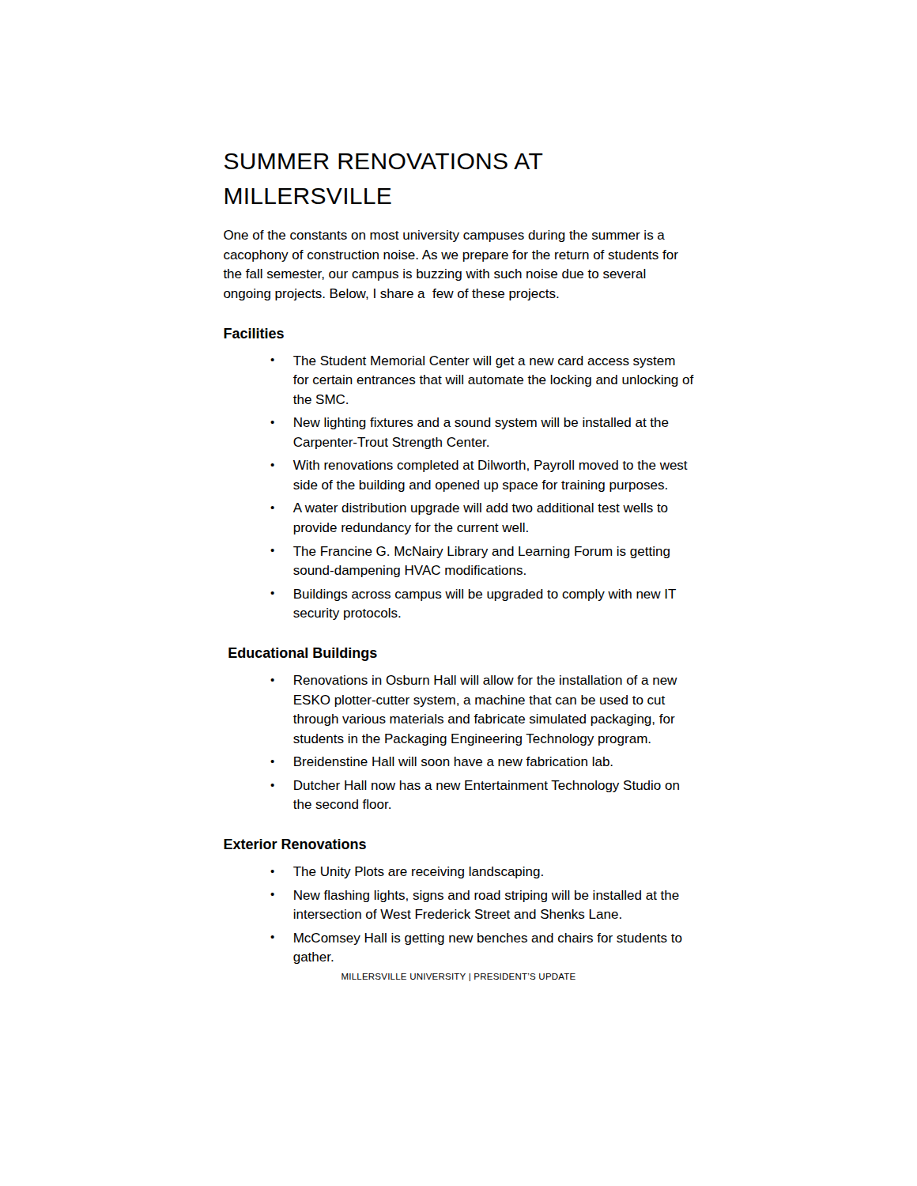SUMMER RENOVATIONS AT MILLERSVILLE
One of the constants on most university campuses during the summer is a cacophony of construction noise. As we prepare for the return of students for the fall semester, our campus is buzzing with such noise due to several ongoing projects. Below, I share a few of these projects.
Facilities
The Student Memorial Center will get a new card access system for certain entrances that will automate the locking and unlocking of the SMC.
New lighting fixtures and a sound system will be installed at the Carpenter-Trout Strength Center.
With renovations completed at Dilworth, Payroll moved to the west side of the building and opened up space for training purposes.
A water distribution upgrade will add two additional test wells to provide redundancy for the current well.
The Francine G. McNairy Library and Learning Forum is getting sound-dampening HVAC modifications.
Buildings across campus will be upgraded to comply with new IT security protocols.
Educational Buildings
Renovations in Osburn Hall will allow for the installation of a new ESKO plotter-cutter system, a machine that can be used to cut through various materials and fabricate simulated packaging, for students in the Packaging Engineering Technology program.
Breidenstine Hall will soon have a new fabrication lab.
Dutcher Hall now has a new Entertainment Technology Studio on the second floor.
Exterior Renovations
The Unity Plots are receiving landscaping.
New flashing lights, signs and road striping will be installed at the intersection of West Frederick Street and Shenks Lane.
McComsey Hall is getting new benches and chairs for students to gather.
MILLERSVILLE UNIVERSITY | PRESIDENT’S UPDATE